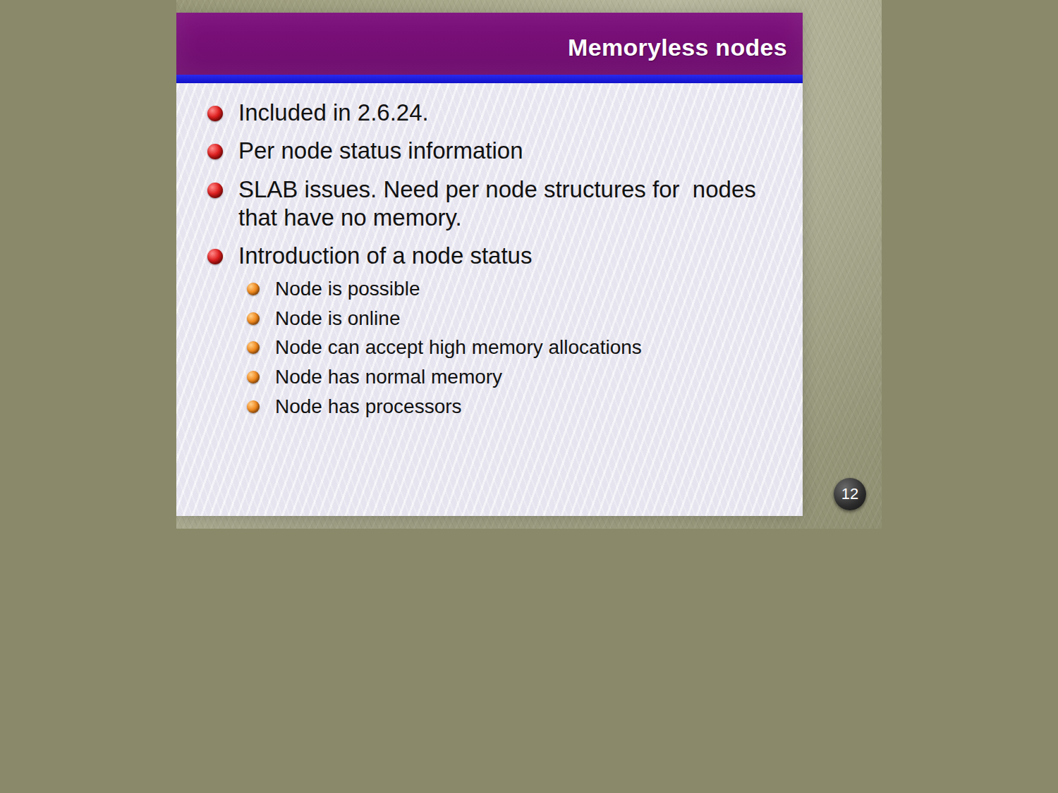Memoryless nodes
Included in 2.6.24.
Per node status information
SLAB issues. Need per node structures for nodes that have no memory.
Introduction of a node status
Node is possible
Node is online
Node can accept high memory allocations
Node has normal memory
Node has processors
12